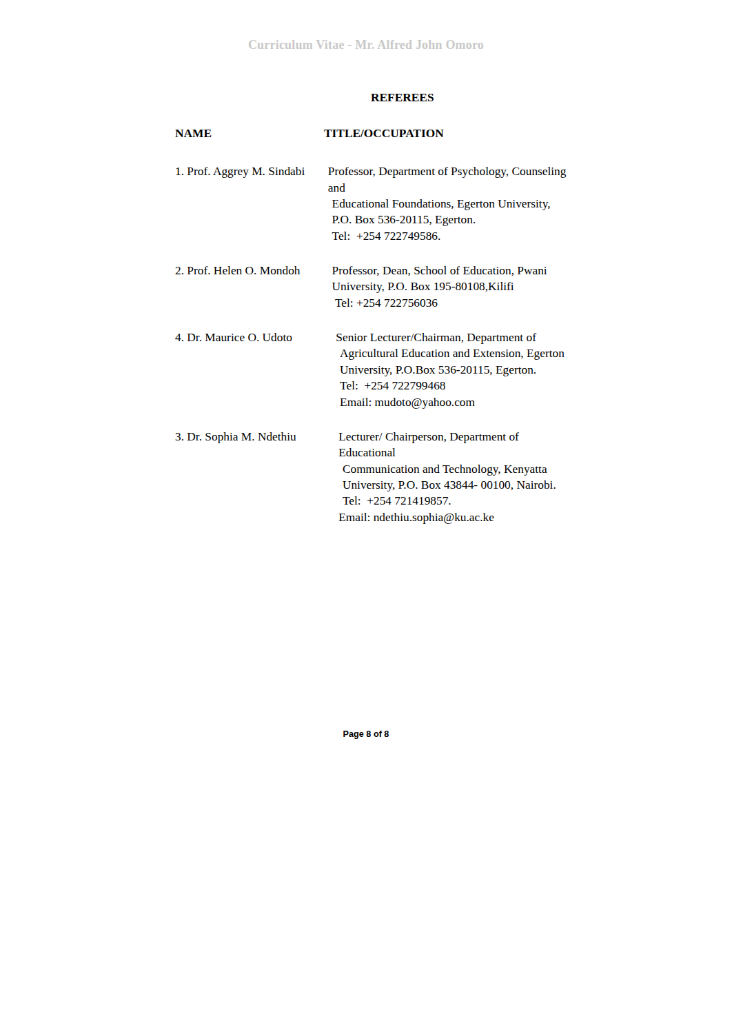Curriculum Vitae - Mr. Alfred John Omoro
REFEREES
| NAME | TITLE/OCCUPATION |
| 1. Prof. Aggrey M. Sindabi | Professor, Department of Psychology, Counseling and Educational Foundations, Egerton University, P.O. Box 536-20115, Egerton. Tel: +254 722749586. |
| 2. Prof. Helen O. Mondoh | Professor, Dean, School of Education, Pwani University, P.O. Box 195-80108,Kilifi Tel: +254 722756036 |
| 4. Dr. Maurice O. Udoto | Senior Lecturer/Chairman, Department of Agricultural Education and Extension, Egerton University, P.O.Box 536-20115, Egerton. Tel: +254 722799468 Email: mudoto@yahoo.com |
| 3. Dr. Sophia M. Ndethiu | Lecturer/ Chairperson, Department of Educational Communication and Technology, Kenyatta University, P.O. Box 43844- 00100, Nairobi. Tel: +254 721419857. Email: ndethiu.sophia@ku.ac.ke |
Page 8 of 8